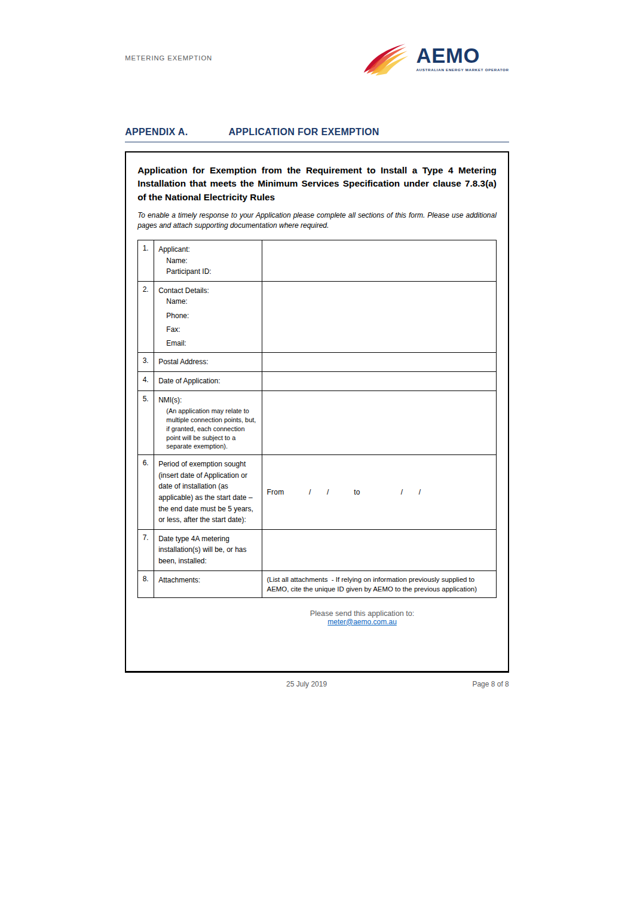METERING EXEMPTION
AEMO AUSTRALIAN ENERGY MARKET OPERATOR
APPENDIX A. APPLICATION FOR EXEMPTION
Application for Exemption from the Requirement to Install a Type 4 Metering Installation that meets the Minimum Services Specification under clause 7.8.3(a) of the National Electricity Rules
To enable a timely response to your Application please complete all sections of this form. Please use additional pages and attach supporting documentation where required.
| 1. | Applicant: Name: Participant ID: | |
| 2. | Contact Details: Name: Phone: Fax: Email: | |
| 3. | Postal Address: | |
| 4. | Date of Application: | |
| 5. | NMI(s): (An application may relate to multiple connection points, but, if granted, each connection point will be subject to a separate exemption). | |
| 6. | Period of exemption sought (insert date of Application or date of installation (as applicable) as the start date – the end date must be 5 years, or less, after the start date): | From / / to / / |
| 7. | Date type 4A metering installation(s) will be, or has been, installed: | |
| 8. | Attachments: | (List all attachments - If relying on information previously supplied to AEMO, cite the unique ID given by AEMO to the previous application) |
Please send this application to:
meter@aemo.com.au
25 July 2019
Page 8 of 8